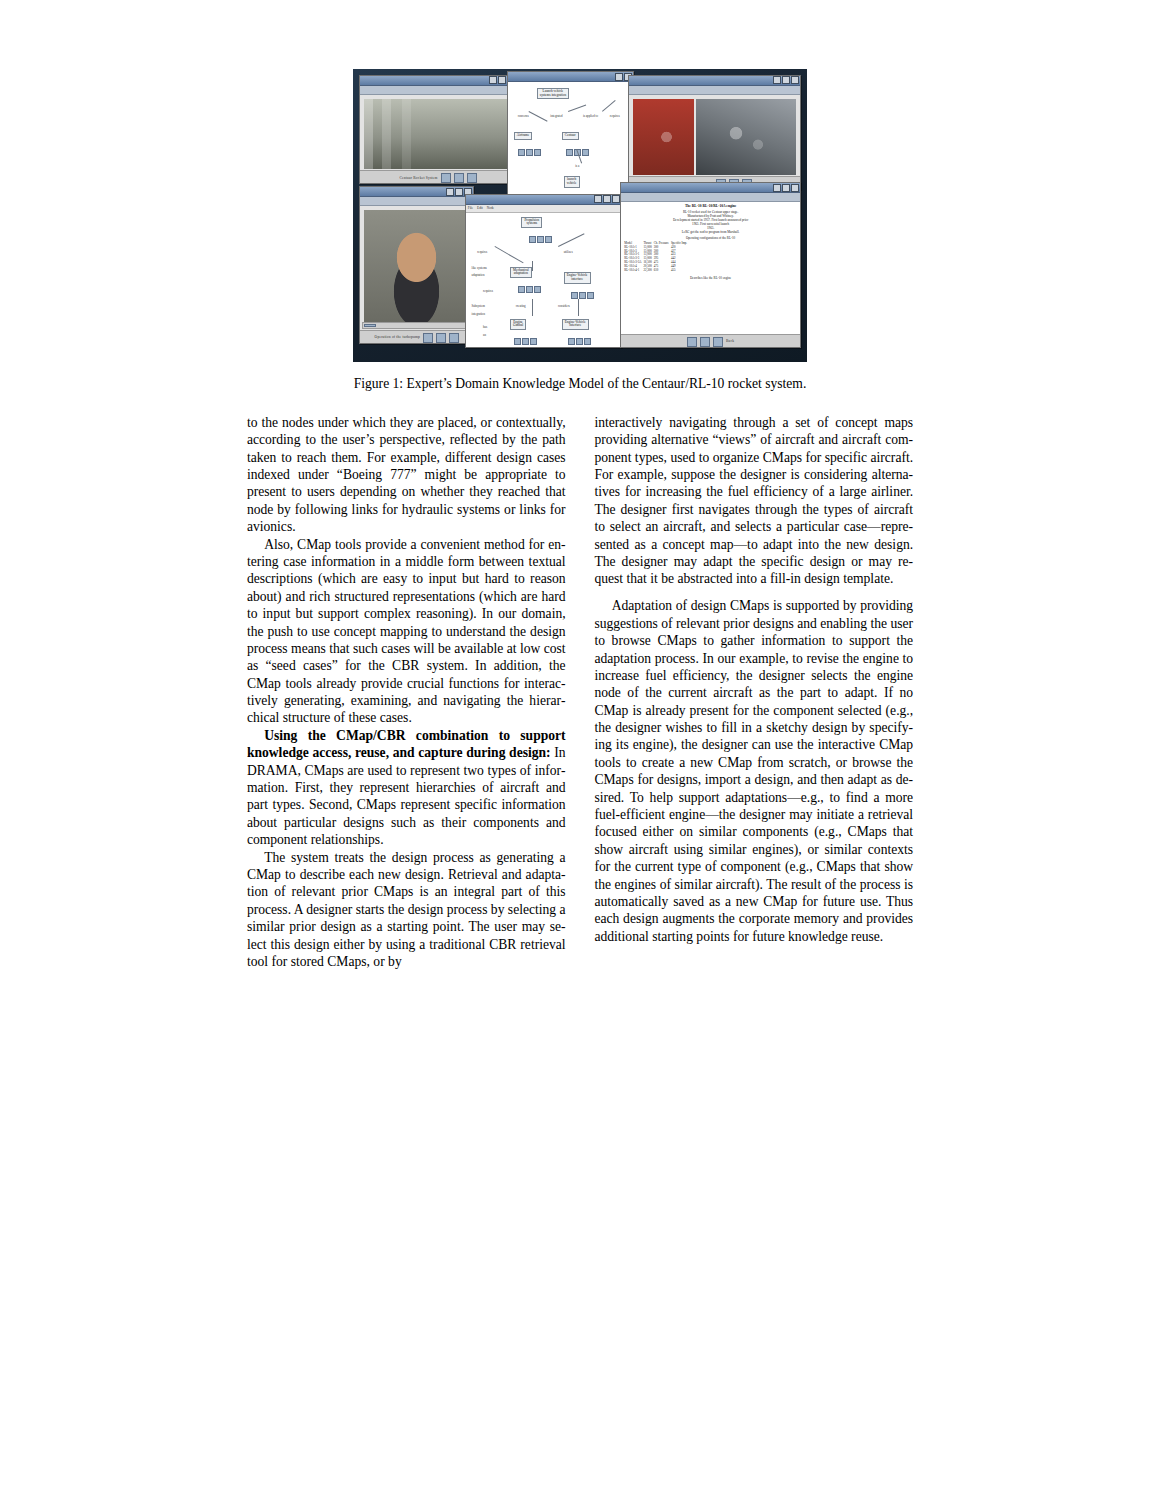Centaur Rocket System
Launch vehicle
systems integration
concerns
integrated
is applied to
requires
Airframe
Centaur
is a
launch
vehicle
which
uses
Concept RL-10 engine
Operation of the turbopump
File Edit Node
Propulsion
systems
requires
utilizes
like systems
adaptation
Mechanical
adaptation
requires
Engine-Vehicle
interface
Subsystem
integration
creating
considers
Engine
Gimbal
Engine-Vehicle
interface
has
an
The RL-10 RL-10/RL-10A engine
RL-10 rocket used for Centaur upper stage.
Manufactured by Pratt and Whitney.
Development started in 1957. First launch announced prior
1963. First successful launch
1963.
LeRC got the nod to program from Marshall.
Operating configurations of the RL-10
| Model | Thrust | Ch. Pressure | Specific Imp. |
| --- | --- | --- | --- |
| RL-10A-1 | 15,000 | 300 | 420 |
| RL-10A-3 | 15,000 | 300 | 427 |
| RL-10A-3-1 | 15,000 | 300 | 433 |
| RL-10A-3-3 | 15,000 | 395 | 442 |
| RL-10A-3-3A | 16,500 | 475 | 444 |
| RL-10A-4 | 20,500 | 475 | 449 |
| RL-10A-4-1 | 22,300 | 610 | 455 |
Describes like the RL-10 engine
Back
Figure 1: Expert’s Domain Knowledge Model of the Centaur/RL-10 rocket system.
to the nodes under which they are placed, or contextually, according to the user’s perspective, reflected by the path taken to reach them. For example, different design cases indexed under “Boeing 777” might be appropriate to present to users depending on whether they reached that node by following links for hydraulic systems or links for avionics.
Also, CMap tools provide a convenient method for entering case information in a middle form between textual descriptions (which are easy to input but hard to reason about) and rich structured representations (which are hard to input but support complex reasoning). In our domain, the push to use concept mapping to understand the design process means that such cases will be available at low cost as “seed cases” for the CBR system. In addition, the CMap tools already provide crucial functions for interactively generating, examining, and navigating the hierarchical structure of these cases.
Using the CMap/CBR combination to support knowledge access, reuse, and capture during design: In DRAMA, CMaps are used to represent two types of information. First, they represent hierarchies of aircraft and part types. Second, CMaps represent specific information about particular designs such as their components and component relationships.
The system treats the design process as generating a CMap to describe each new design. Retrieval and adaptation of relevant prior CMaps is an integral part of this process. A designer starts the design process by selecting a similar prior design as a starting point. The user may select this design either by using a traditional CBR retrieval tool for stored CMaps, or by
interactively navigating through a set of concept maps providing alternative “views” of aircraft and aircraft component types, used to organize CMaps for specific aircraft. For example, suppose the designer is considering alternatives for increasing the fuel efficiency of a large airliner. The designer first navigates through the types of aircraft to select an aircraft, and selects a particular case—represented as a concept map—to adapt into the new design. The designer may adapt the specific design or may request that it be abstracted into a fill-in design template.
Adaptation of design CMaps is supported by providing suggestions of relevant prior designs and enabling the user to browse CMaps to gather information to support the adaptation process. In our example, to revise the engine to increase fuel efficiency, the designer selects the engine node of the current aircraft as the part to adapt. If no CMap is already present for the component selected (e.g., the designer wishes to fill in a sketchy design by specifying its engine), the designer can use the interactive CMap tools to create a new CMap from scratch, or browse the CMaps for designs, import a design, and then adapt as desired. To help support adaptations—e.g., to find a more fuel-efficient engine—the designer may initiate a retrieval focused either on similar components (e.g., CMaps that show aircraft using similar engines), or similar contexts for the current type of component (e.g., CMaps that show the engines of similar aircraft). The result of the process is automatically saved as a new CMap for future use. Thus each design augments the corporate memory and provides additional starting points for future knowledge reuse.